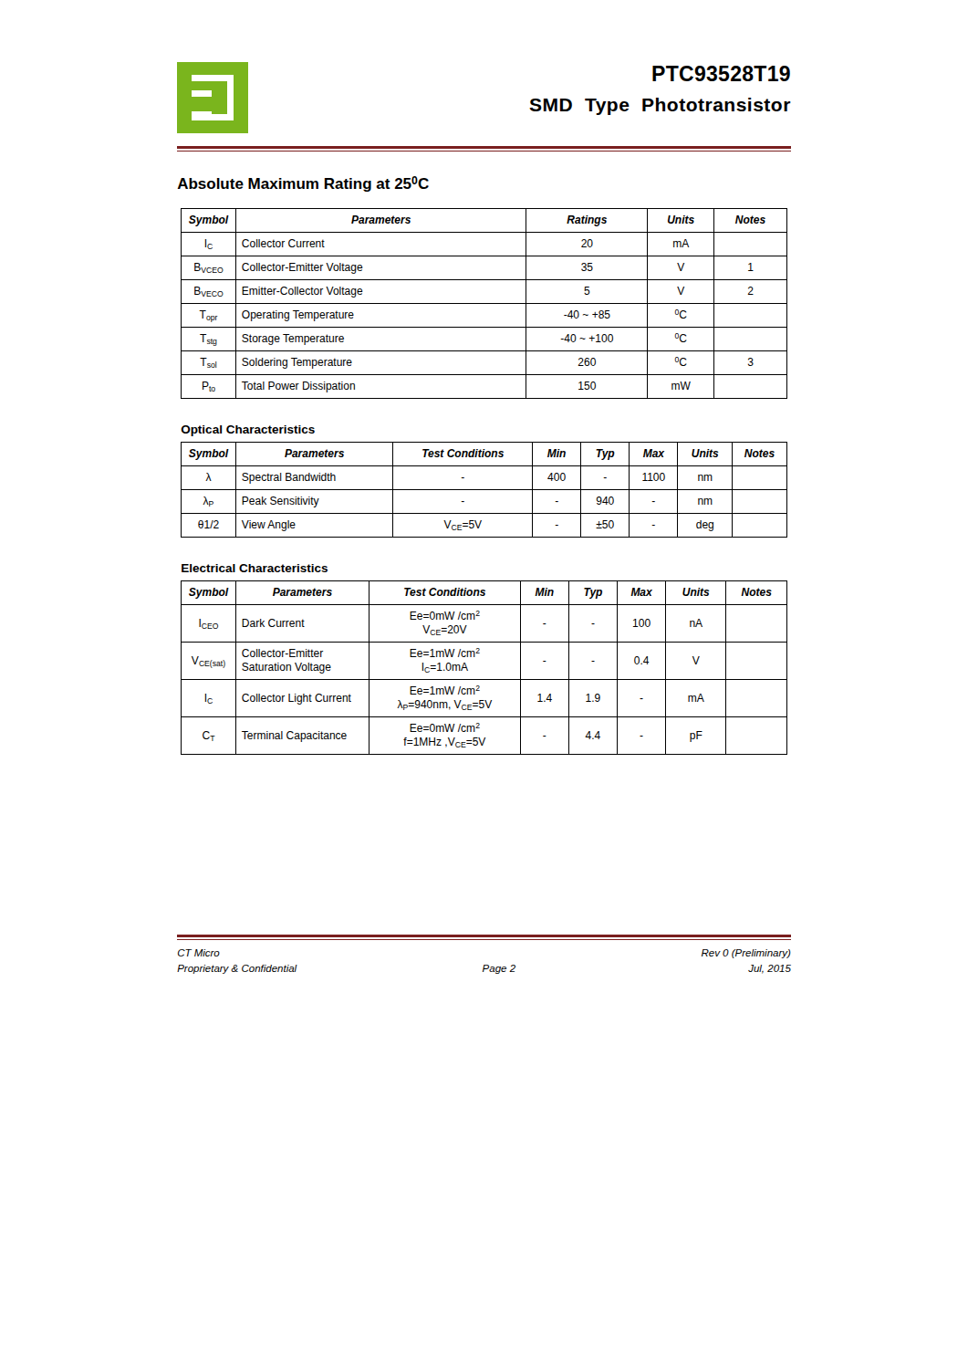PTC93528T19
SMD Type Phototransistor
Absolute Maximum Rating at 250C
| Symbol | Parameters | Ratings | Units | Notes |
| --- | --- | --- | --- | --- |
| I C | Collector Current | 20 | mA | |
| B VCEO | Collector-Emitter Voltage | 35 | V | 1 |
| B VECO | Emitter-Collector Voltage | 5 | V | 2 |
| T opr | Operating Temperature | -40 ~ +85 | 0 C | |
| T stg | Storage Temperature | -40 ~ +100 | 0 C | |
| T sol | Soldering Temperature | 260 | 0 C | 3 |
| P to | Total Power Dissipation | 150 | mW | |
Optical Characteristics
| Symbol | Parameters | Test Conditions | Min | Typ | Max | Units | Notes |
| --- | --- | --- | --- | --- | --- | --- | --- |
| λ | Spectral Bandwidth | - | 400 | - | 1100 | nm | |
| λ P | Peak Sensitivity | - | - | 940 | - | nm | |
| θ1/2 | View Angle | V CE =5V | - | ±50 | - | deg | |
Electrical Characteristics
| Symbol | Parameters | Test Conditions | Min | Typ | Max | Units | Notes |
| --- | --- | --- | --- | --- | --- | --- | --- |
| I CEO | Dark Current | Ee=0mW /cm 2 V CE =20V | - | - | 100 | nA | |
| V CE(sat) | Collector-Emitter Saturation Voltage | Ee=1mW /cm 2 I C =1.0mA | - | - | 0.4 | V | |
| I C | Collector Light Current | Ee=1mW /cm 2 λ P =940nm, V CE =5V | 1.4 | 1.9 | - | mA | |
| C T | Terminal Capacitance | Ee=0mW /cm 2 f=1MHz ,V CE =5V | - | 4.4 | - | pF | |
CT Micro
Proprietary & Confidential
Page 2
Rev 0 (Preliminary)
Jul, 2015